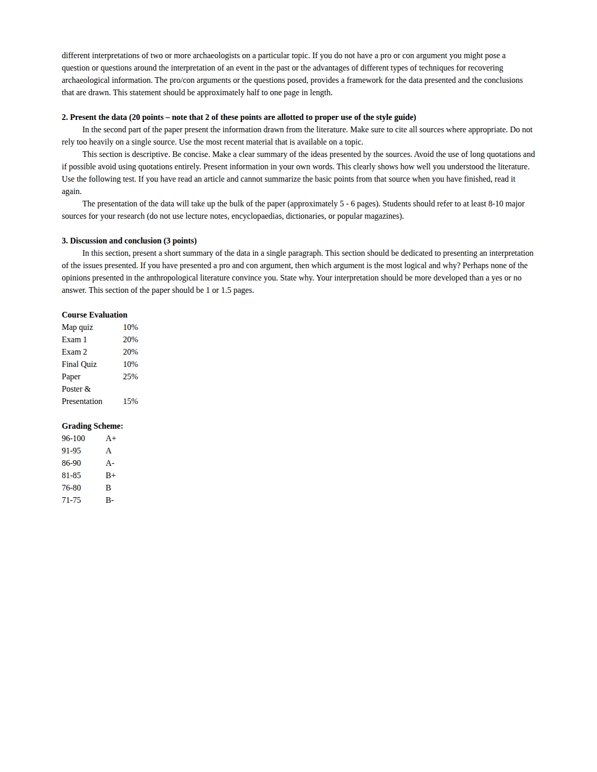different interpretations of two or more archaeologists on a particular topic. If you do not have a pro or con argument you might pose a question or questions around the interpretation of an event in the past or the advantages of different types of techniques for recovering archaeological information. The pro/con arguments or the questions posed, provides a framework for the data presented and the conclusions that are drawn. This statement should be approximately half to one page in length.
2. Present the data (20 points – note that 2 of these points are allotted to proper use of the style guide)
In the second part of the paper present the information drawn from the literature. Make sure to cite all sources where appropriate. Do not rely too heavily on a single source. Use the most recent material that is available on a topic.
This section is descriptive. Be concise. Make a clear summary of the ideas presented by the sources. Avoid the use of long quotations and if possible avoid using quotations entirely. Present information in your own words. This clearly shows how well you understood the literature. Use the following test. If you have read an article and cannot summarize the basic points from that source when you have finished, read it again.
The presentation of the data will take up the bulk of the paper (approximately 5 - 6 pages). Students should refer to at least 8-10 major sources for your research (do not use lecture notes, encyclopaedias, dictionaries, or popular magazines).
3. Discussion and conclusion (3 points)
In this section, present a short summary of the data in a single paragraph. This section should be dedicated to presenting an interpretation of the issues presented. If you have presented a pro and con argument, then which argument is the most logical and why? Perhaps none of the opinions presented in the anthropological literature convince you. State why. Your interpretation should be more developed than a yes or no answer. This section of the paper should be 1 or 1.5 pages.
Course Evaluation
| Map quiz | 10% |
| Exam 1 | 20% |
| Exam 2 | 20% |
| Final Quiz | 10% |
| Paper | 25% |
| Poster & | |
| Presentation | 15% |
Grading Scheme:
| 96-100 | A+ |
| 91-95 | A |
| 86-90 | A- |
| 81-85 | B+ |
| 76-80 | B |
| 71-75 | B- |